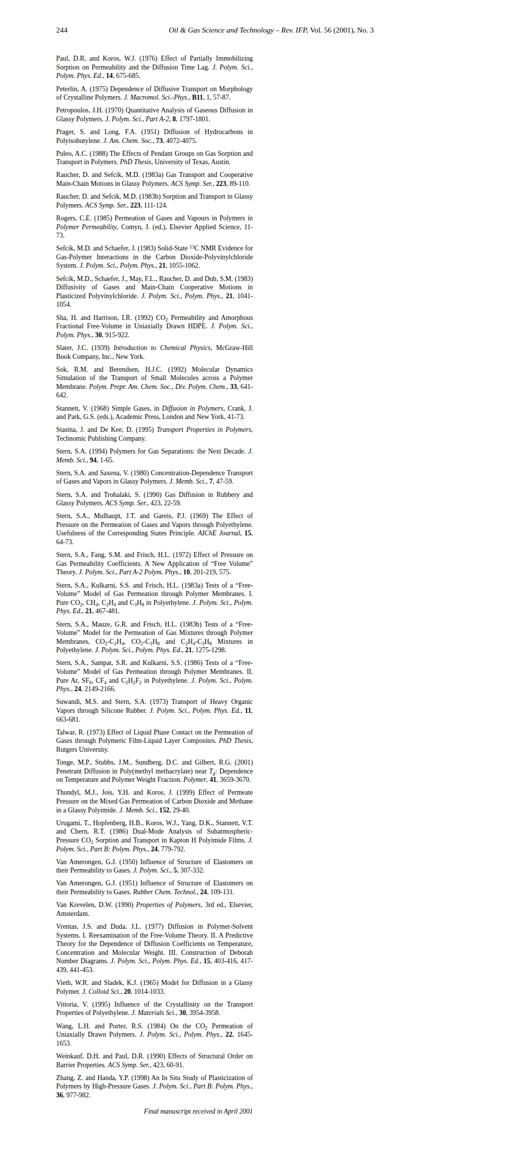244 Oil & Gas Science and Technology – Rev. IFP, Vol. 56 (2001), No. 3
Paul, D.R. and Koros, W.J. (1976) Effect of Partially Immobilizing Sorption on Permeability and the Diffusion Time Lag. J. Polym. Sci., Polym. Phys. Ed., 14, 675-685.
Peterlin, A. (1975) Dependence of Diffusive Transport on Morphology of Crystalline Polymers. J. Macromol. Sci.-Phys., B11, 1, 57-87.
Petropoulos, J.H. (1970) Quantitative Analysis of Gaseous Diffusion in Glassy Polymers. J. Polym. Sci., Part A-2, 8, 1797-1801.
Prager, S. and Long, F.A. (1951) Diffusion of Hydrocarbons in Polyisobutylene. J. Am. Chem. Soc., 73, 4072-4075.
Puleo, A.C. (1988) The Effects of Pendant Groups on Gas Sorption and Transport in Polymers. PhD Thesis, University of Texas, Austin.
Raucher, D. and Sefcik, M.D. (1983a) Gas Transport and Cooperative Main-Chain Motions in Glassy Polymers. ACS Symp. Ser., 223, 89-110.
Raucher, D. and Sefcik, M.D. (1983b) Sorption and Transport in Glassy Polymers. ACS Symp. Ser., 223, 111-124.
Rogers, C.E. (1985) Permeation of Gases and Vapours in Polymers in Polymer Permeability, Comyn, J. (ed.), Elsevier Applied Science, 11-73.
Sefcik, M.D. and Schaefer, J. (1983) Solid-State 13C NMR Evidence for Gas-Polymer Interactions in the Carbon Dioxide-Polyvinylchloride System. J. Polym. Sci., Polym. Phys., 21, 1055-1062.
Sefcik, M.D., Schaefer, J., May, F.L., Raucher, D. and Dub, S.M. (1983) Diffusivity of Gases and Main-Chain Cooperative Motions in Plasticized Polyvinylchloride. J. Polym. Sci., Polym. Phys., 21, 1041-1054.
Sha, H. and Harrison, I.R. (1992) CO2 Permeability and Amorphous Fractional Free-Volume in Uniaxially Drawn HDPE. J. Polym. Sci., Polym. Phys., 30, 915-922.
Slater, J.C. (1939) Introduction to Chemical Physics, McGraw-Hill Book Company, Inc., New York.
Sok, R.M. and Berendsen, H.J.C. (1992) Molecular Dynamics Simulation of the Transport of Small Molecules across a Polymer Membrane. Polym. Prepr. Am. Chem. Soc., Div. Polym. Chem., 33, 641-642.
Stannett, V. (1968) Simple Gases, in Diffusion in Polymers, Crank, J. and Park, G.S. (eds.), Academic Press, London and New York, 41-73.
Stastna, J. and De Kee, D. (1995) Transport Properties in Polymers, Technomic Publishing Company.
Stern, S.A. (1994) Polymers for Gas Separations: the Next Decade. J. Memb. Sci., 94, 1-65.
Stern, S.A. and Saxena, V. (1980) Concentration-Dependence Transport of Gases and Vapors in Glassy Polymers. J. Memb. Sci., 7, 47-59.
Stern, S.A. and Trohalaki, S. (1990) Gas Diffusion in Rubbery and Glassy Polymers. ACS Symp. Ser., 423, 22-59.
Stern, S.A., Mulhaupt, J.T. and Gareis, P.J. (1969) The Effect of Pressure on the Permeation of Gases and Vapors through Polyethylene. Usefulness of the Corresponding States Principle. AIChE Journal, 15, 64-73.
Stern, S.A., Fang, S.M. and Frisch, H.L. (1972) Effect of Pressure on Gas Permeability Coefficients. A New Application of “Free Volume” Theory. J. Polym. Sci., Part A-2 Polym. Phys., 10, 201-219, 575.
Stern, S.A., Kulkarni, S.S. and Frisch, H.L. (1983a) Tests of a “Free-Volume” Model of Gas Permeation through Polymer Membranes. I. Pure CO2, CH4, C2H4 and C3H8 in Polyethylene. J. Polym. Sci., Polym. Phys. Ed., 21, 467-481.
Stern, S.A., Mauze, G.R. and Frisch, H.L. (1983b) Tests of a “Free-Volume” Model for the Permeation of Gas Mixtures through Polymer Membranes, CO2-C2H4, CO2-C3H8 and C2H4-C3H8 Mixtures in Polyethylene. J. Polym. Sci., Polym. Phys. Ed., 21, 1275-1298.
Stern, S.A., Sampat, S.R. and Kulkarni, S.S. (1986) Tests of a “Free-Volume” Model of Gas Permeation through Polymer Membranes. II. Pure Ar, SF6, CF4 and C2H2F2 in Polyethylene. J. Polym. Sci., Polym. Phys., 24, 2149-2166.
Suwandi, M.S. and Stern, S.A. (1973) Transport of Heavy Organic Vapors through Silicone Rubber. J. Polym. Sci., Polym. Phys. Ed., 11, 663-681.
Talwar, R. (1973) Effect of Liquid Phase Contact on the Permeation of Gases through Polymeric Film-Liquid Layer Composites. PhD Thesis, Rutgers University.
Tonge, M.P., Stubbs, J.M., Sundberg, D.C. and Gilbert, R.G. (2001) Penetrant Diffusion in Poly(methyl methacrylate) near Tg: Dependence on Temperature and Polymer Weight Fraction. Polymer, 41, 3659-3670.
Thundyl, M.J., Jois, Y.H. and Koros, J. (1999) Effect of Permeate Pressure on the Mixed Gas Permeation of Carbon Dioxide and Methane in a Glassy Polyimide. J. Memb. Sci., 152, 29-40.
Urugami, T., Hopfenberg, H.B., Koros, W.J., Yang, D.K., Stannett, V.T. and Chern, R.T. (1986) Dual-Mode Analysis of Subatmospheric-Pressure CO2 Sorption and Transport in Kapton H Polyimide Films. J. Polym. Sci., Part B: Polym. Phys., 24, 779-792.
Van Amerongen, G.J. (1950) Influence of Structure of Elastomers on their Permeability to Gases. J. Polym. Sci., 5, 307-332.
Van Amerongen, G.J. (1951) Influence of Structure of Elastomers on their Permeability to Gases. Rubber Chem. Technol., 24, 109-131.
Van Krevelen, D.W. (1990) Properties of Polymers, 3rd ed., Elsevier, Amsterdam.
Vrentas, J.S. and Duda, J.L. (1977) Diffusion in Polymer-Solvent Systems. I. Reexamination of the Free-Volume Theory. II. A Predictive Theory for the Dependence of Diffusion Coefficients on Temperature, Concentration and Molecular Weight. III. Construction of Deborah Number Diagrams. J. Polym. Sci., Polym. Phys. Ed., 15, 403-416, 417-439, 441-453.
Vieth, W.R. and Sladek, K.J. (1965) Model for Diffusion in a Glassy Polymer. J. Colloid Sci., 20, 1014-1033.
Vittoria, V. (1995) Influence of the Crystallinity on the Transport Properties of Polyethylene. J. Materials Sci., 30, 3954-3958.
Wang, L.H. and Porter, R.S. (1984) On the CO2 Permeation of Uniaxially Drawn Polymers. J. Polym. Sci., Polym. Phys., 22, 1645-1653.
Weinkauf, D.H. and Paul, D.R. (1990) Effects of Structural Order on Barrier Properties. ACS Symp. Ser., 423, 60-91.
Zhang, Z. and Handa, Y.P. (1998) An In Situ Study of Plasticization of Polymers by High-Pressure Gases. J. Polym. Sci., Part B: Polym. Phys., 36, 977-982.
Final manuscript received in April 2001